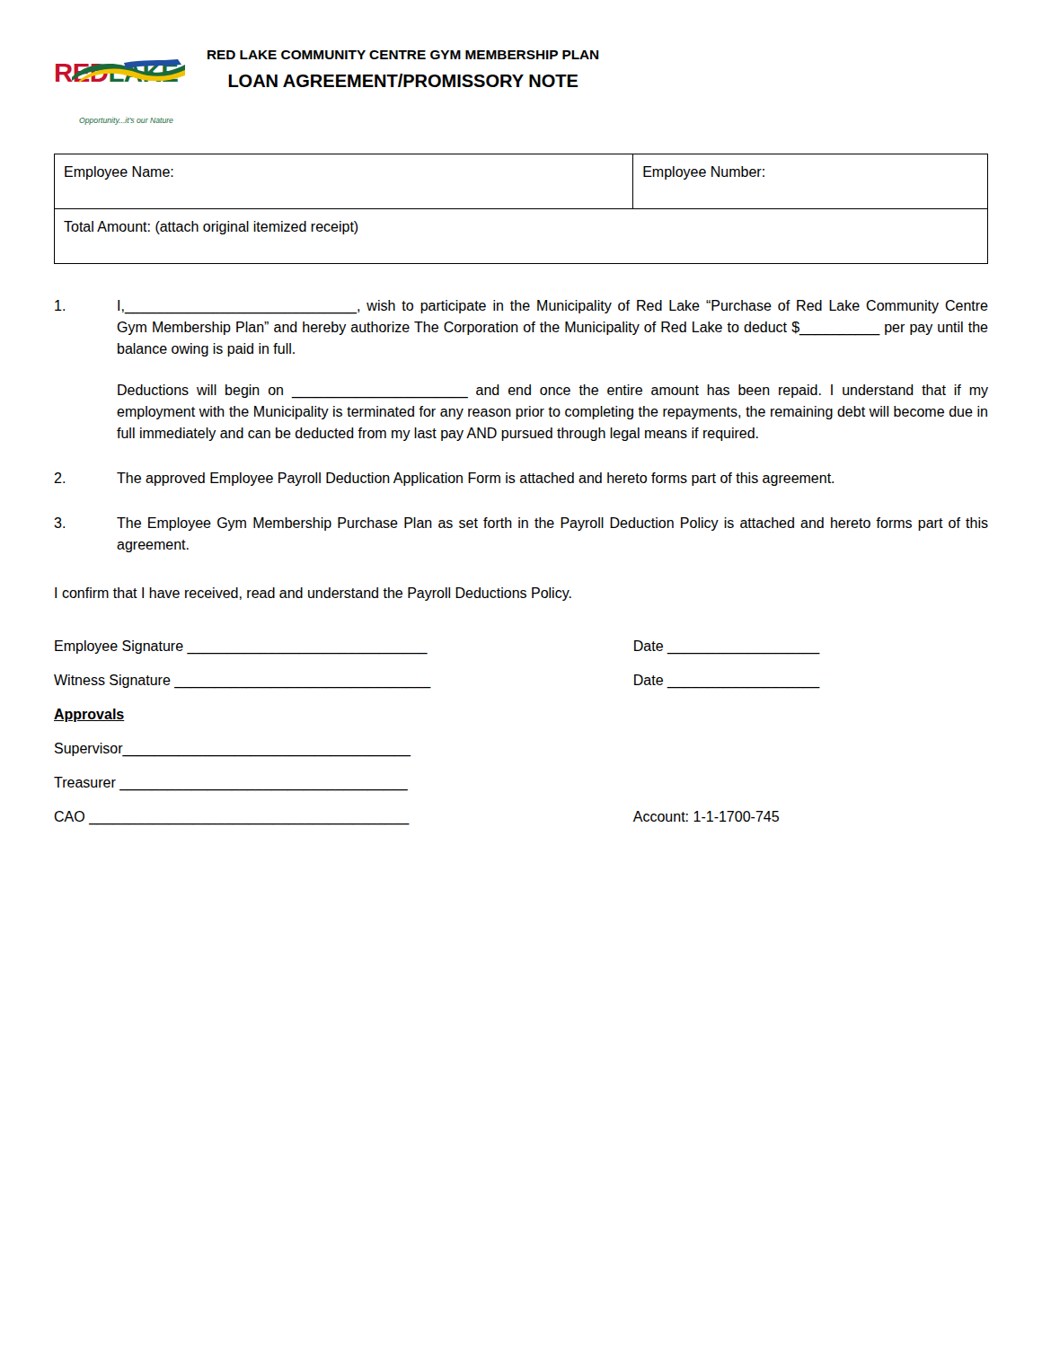RED LAKE
Opportunity...it's our Nature
RED LAKE COMMUNITY CENTRE GYM MEMBERSHIP PLAN
LOAN AGREEMENT/PROMISSORY NOTE
| Employee Name: | Employee Number: |
| Total Amount: (attach original itemized receipt) |
1. I,_____________________________, wish to participate in the Municipality of Red Lake “Purchase of Red Lake Community Centre Gym Membership Plan” and hereby authorize The Corporation of the Municipality of Red Lake to deduct $__________ per pay until the balance owing is paid in full.
Deductions will begin on ______________________ and end once the entire amount has been repaid. I understand that if my employment with the Municipality is terminated for any reason prior to completing the repayments, the remaining debt will become due in full immediately and can be deducted from my last pay AND pursued through legal means if required.
2. The approved Employee Payroll Deduction Application Form is attached and hereto forms part of this agreement.
3. The Employee Gym Membership Purchase Plan as set forth in the Payroll Deduction Policy is attached and hereto forms part of this agreement.
I confirm that I have received, read and understand the Payroll Deductions Policy.
Employee Signature ______________________________
Date ___________________
Witness Signature ________________________________
Date ___________________
Approvals
Supervisor____________________________________
Treasurer ____________________________________
CAO ________________________________________
Account: 1-1-1700-745